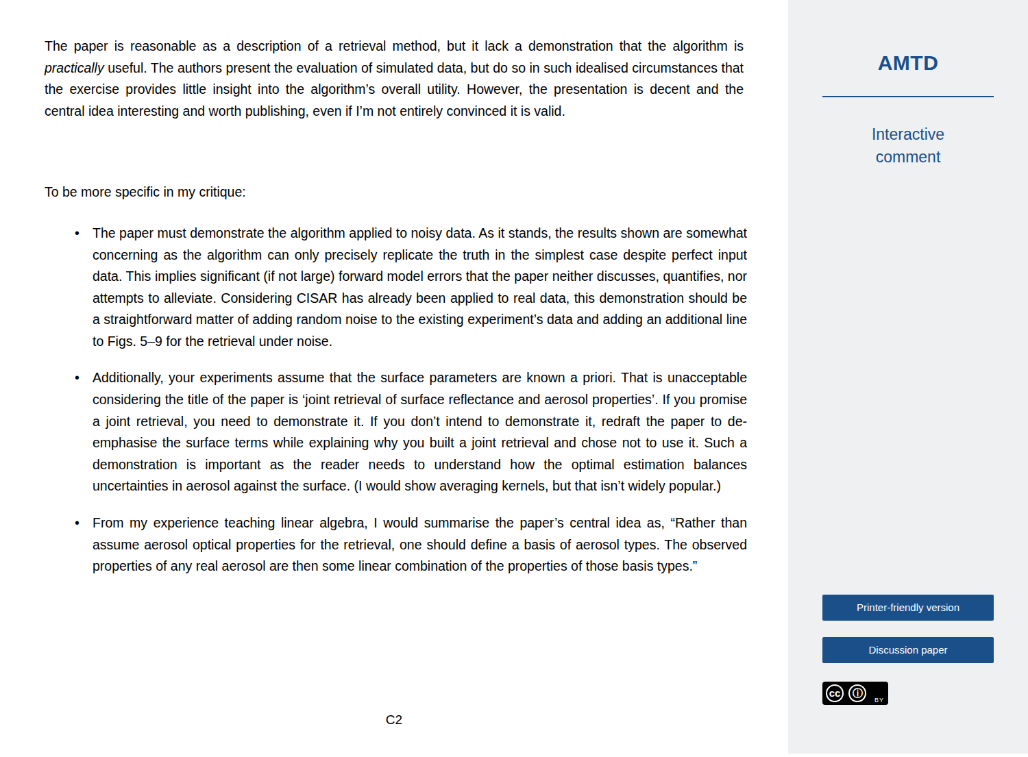The paper is reasonable as a description of a retrieval method, but it lack a demonstration that the algorithm is practically useful. The authors present the evaluation of simulated data, but do so in such idealised circumstances that the exercise provides little insight into the algorithm’s overall utility. However, the presentation is decent and the central idea interesting and worth publishing, even if I’m not entirely convinced it is valid.
To be more specific in my critique:
The paper must demonstrate the algorithm applied to noisy data. As it stands, the results shown are somewhat concerning as the algorithm can only precisely replicate the truth in the simplest case despite perfect input data. This implies significant (if not large) forward model errors that the paper neither discusses, quantifies, nor attempts to alleviate. Considering CISAR has already been applied to real data, this demonstration should be a straightforward matter of adding random noise to the existing experiment’s data and adding an additional line to Figs. 5–9 for the retrieval under noise.
Additionally, your experiments assume that the surface parameters are known a priori. That is unacceptable considering the title of the paper is ‘joint retrieval of surface reflectance and aerosol properties’. If you promise a joint retrieval, you need to demonstrate it. If you don’t intend to demonstrate it, redraft the paper to de-emphasise the surface terms while explaining why you built a joint retrieval and chose not to use it. Such a demonstration is important as the reader needs to understand how the optimal estimation balances uncertainties in aerosol against the surface. (I would show averaging kernels, but that isn’t widely popular.)
From my experience teaching linear algebra, I would summarise the paper’s central idea as, “Rather than assume aerosol optical properties for the retrieval, one should define a basis of aerosol types. The observed properties of any real aerosol are then some linear combination of the properties of those basis types.”
C2
AMTD
Interactive
comment
Printer-friendly version
Discussion paper
cc
ⓘ
BY